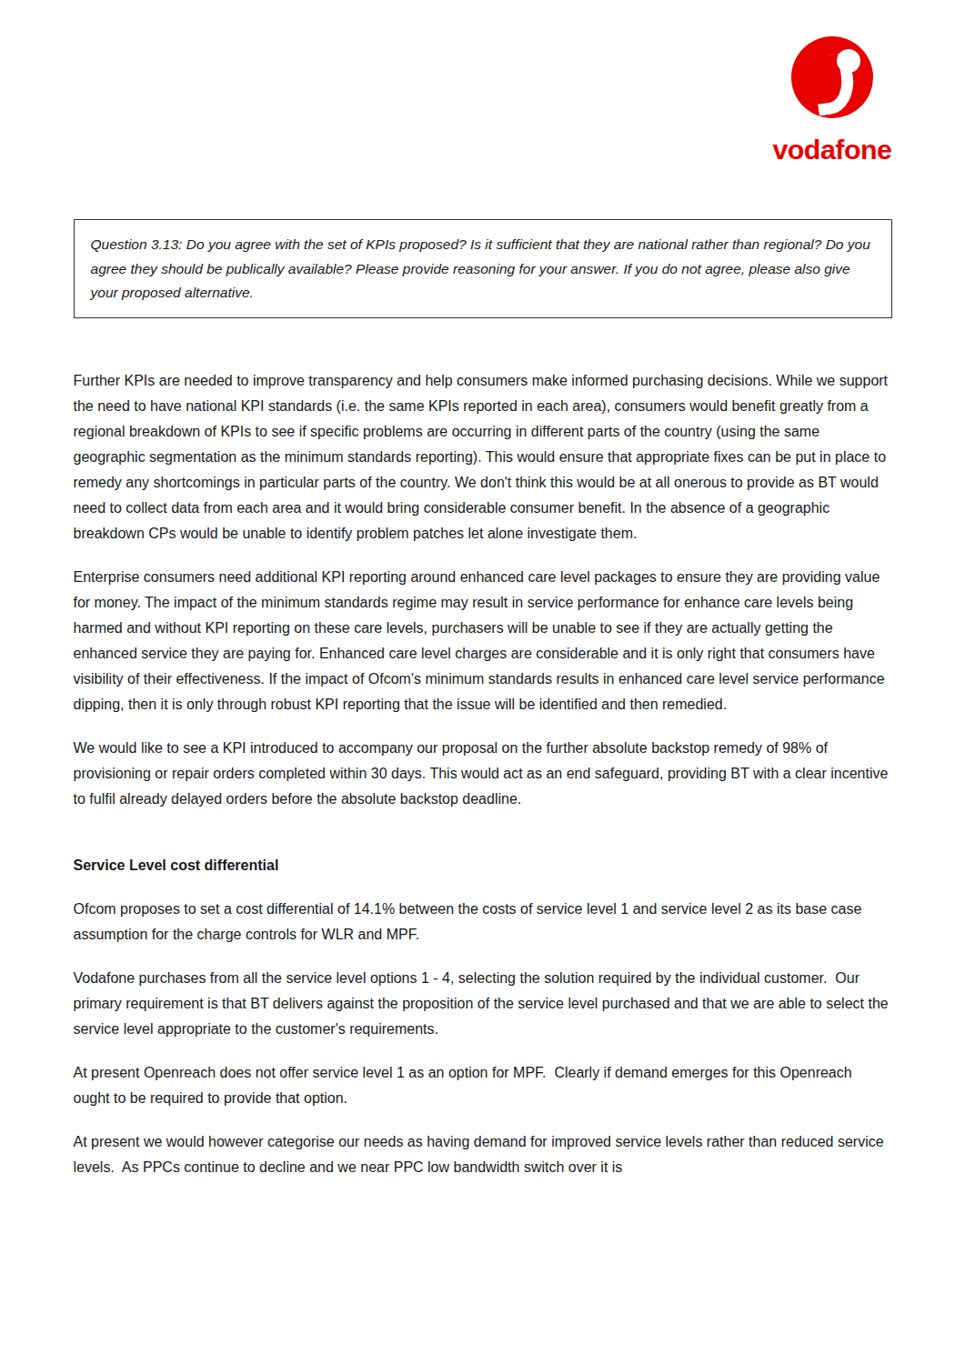vodafone
Question 3.13: Do you agree with the set of KPIs proposed? Is it sufficient that they are national rather than regional? Do you agree they should be publically available? Please provide reasoning for your answer. If you do not agree, please also give your proposed alternative.
Further KPIs are needed to improve transparency and help consumers make informed purchasing decisions. While we support the need to have national KPI standards (i.e. the same KPIs reported in each area), consumers would benefit greatly from a regional breakdown of KPIs to see if specific problems are occurring in different parts of the country (using the same geographic segmentation as the minimum standards reporting). This would ensure that appropriate fixes can be put in place to remedy any shortcomings in particular parts of the country. We don't think this would be at all onerous to provide as BT would need to collect data from each area and it would bring considerable consumer benefit. In the absence of a geographic breakdown CPs would be unable to identify problem patches let alone investigate them.
Enterprise consumers need additional KPI reporting around enhanced care level packages to ensure they are providing value for money. The impact of the minimum standards regime may result in service performance for enhance care levels being harmed and without KPI reporting on these care levels, purchasers will be unable to see if they are actually getting the enhanced service they are paying for. Enhanced care level charges are considerable and it is only right that consumers have visibility of their effectiveness. If the impact of Ofcom's minimum standards results in enhanced care level service performance dipping, then it is only through robust KPI reporting that the issue will be identified and then remedied.
We would like to see a KPI introduced to accompany our proposal on the further absolute backstop remedy of 98% of provisioning or repair orders completed within 30 days. This would act as an end safeguard, providing BT with a clear incentive to fulfil already delayed orders before the absolute backstop deadline.
Service Level cost differential
Ofcom proposes to set a cost differential of 14.1% between the costs of service level 1 and service level 2 as its base case assumption for the charge controls for WLR and MPF.
Vodafone purchases from all the service level options 1 - 4, selecting the solution required by the individual customer. Our primary requirement is that BT delivers against the proposition of the service level purchased and that we are able to select the service level appropriate to the customer's requirements.
At present Openreach does not offer service level 1 as an option for MPF. Clearly if demand emerges for this Openreach ought to be required to provide that option.
At present we would however categorise our needs as having demand for improved service levels rather than reduced service levels. As PPCs continue to decline and we near PPC low bandwidth switch over it is